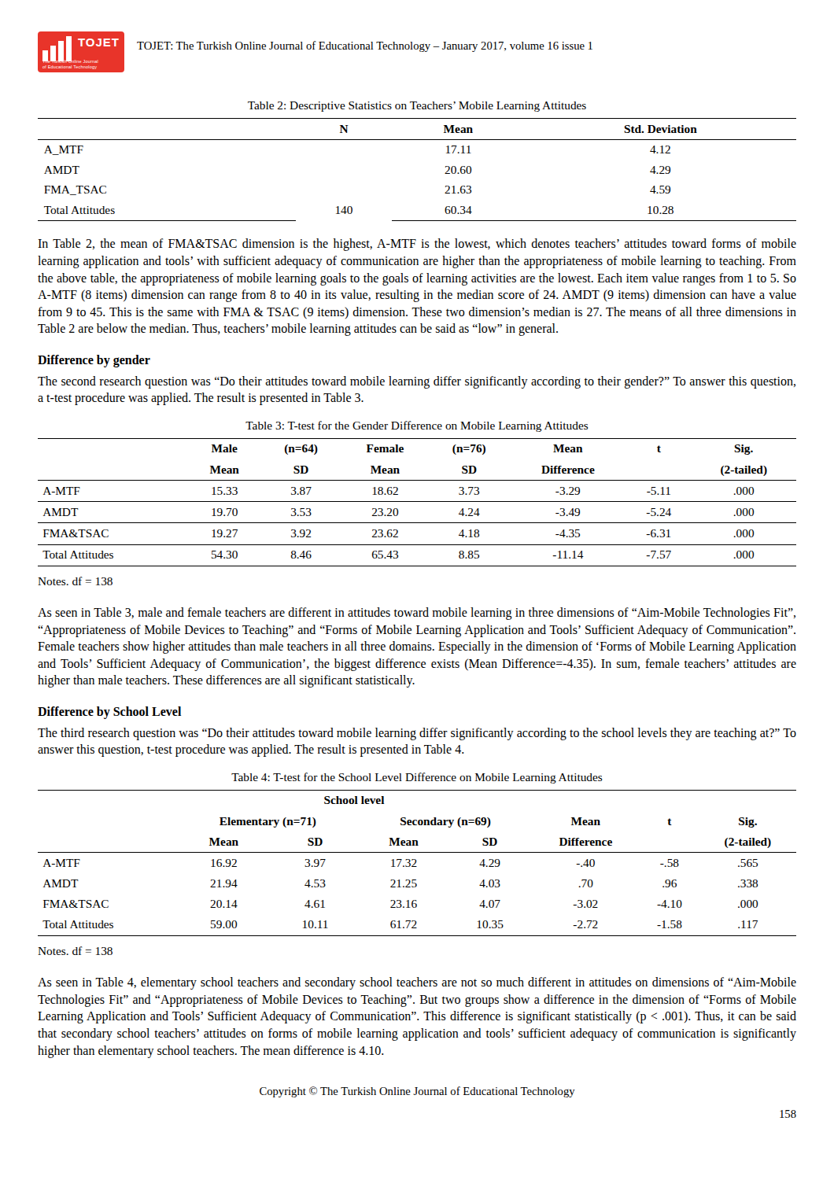TOJET
The Turkish Online Journal
of Educational Technology
TOJET: The Turkish Online Journal of Educational Technology – January 2017, volume 16 issue 1
Table 2: Descriptive Statistics on Teachers’ Mobile Learning Attitudes
| | N | Mean | Std. Deviation |
| --- | --- | --- | --- |
| A_MTF | 140 | 17.11 | 4.12 |
| AMDT | 20.60 | 4.29 |
| FMA_TSAC | 21.63 | 4.59 |
| Total Attitudes | 60.34 | 10.28 |
In Table 2, the mean of FMA&TSAC dimension is the highest, A-MTF is the lowest, which denotes teachers’ attitudes toward forms of mobile learning application and tools’ with sufficient adequacy of communication are higher than the appropriateness of mobile learning to teaching. From the above table, the appropriateness of mobile learning goals to the goals of learning activities are the lowest. Each item value ranges from 1 to 5. So A-MTF (8 items) dimension can range from 8 to 40 in its value, resulting in the median score of 24. AMDT (9 items) dimension can have a value from 9 to 45. This is the same with FMA & TSAC (9 items) dimension. These two dimension’s median is 27. The means of all three dimensions in Table 2 are below the median. Thus, teachers’ mobile learning attitudes can be said as “low” in general.
Difference by gender
The second research question was “Do their attitudes toward mobile learning differ significantly according to their gender?” To answer this question, a t-test procedure was applied. The result is presented in Table 3.
Table 3: T-test for the Gender Difference on Mobile Learning Attitudes
| | Male | (n=64) | Female | (n=76) | Mean | t | Sig. |
| --- | --- | --- | --- | --- | --- | --- | --- |
| | Mean | SD | Mean | SD | Difference | | (2-tailed) |
| A-MTF | 15.33 | 3.87 | 18.62 | 3.73 | -3.29 | -5.11 | .000 |
| AMDT | 19.70 | 3.53 | 23.20 | 4.24 | -3.49 | -5.24 | .000 |
| FMA&TSAC | 19.27 | 3.92 | 23.62 | 4.18 | -4.35 | -6.31 | .000 |
| Total Attitudes | 54.30 | 8.46 | 65.43 | 8.85 | -11.14 | -7.57 | .000 |
Notes. df = 138
As seen in Table 3, male and female teachers are different in attitudes toward mobile learning in three dimensions of “Aim-Mobile Technologies Fit”, “Appropriateness of Mobile Devices to Teaching” and “Forms of Mobile Learning Application and Tools’ Sufficient Adequacy of Communication”. Female teachers show higher attitudes than male teachers in all three domains. Especially in the dimension of ‘Forms of Mobile Learning Application and Tools’ Sufficient Adequacy of Communication’, the biggest difference exists (Mean Difference=-4.35). In sum, female teachers’ attitudes are higher than male teachers. These differences are all significant statistically.
Difference by School Level
The third research question was “Do their attitudes toward mobile learning differ significantly according to the school levels they are teaching at?” To answer this question, t-test procedure was applied. The result is presented in Table 4.
Table 4: T-test for the School Level Difference on Mobile Learning Attitudes
| | School level | | | |
| --- | --- | --- | --- | --- |
| | Elementary (n=71) | Secondary (n=69) | Mean | t | Sig. |
| | Mean | SD | Mean | SD | Difference | | (2-tailed) |
| A-MTF | 16.92 | 3.97 | 17.32 | 4.29 | -.40 | -.58 | .565 |
| AMDT | 21.94 | 4.53 | 21.25 | 4.03 | .70 | .96 | .338 |
| FMA&TSAC | 20.14 | 4.61 | 23.16 | 4.07 | -3.02 | -4.10 | .000 |
| Total Attitudes | 59.00 | 10.11 | 61.72 | 10.35 | -2.72 | -1.58 | .117 |
Notes. df = 138
As seen in Table 4, elementary school teachers and secondary school teachers are not so much different in attitudes on dimensions of “Aim-Mobile Technologies Fit” and “Appropriateness of Mobile Devices to Teaching”. But two groups show a difference in the dimension of “Forms of Mobile Learning Application and Tools’ Sufficient Adequacy of Communication”. This difference is significant statistically (p < .001). Thus, it can be said that secondary school teachers’ attitudes on forms of mobile learning application and tools’ sufficient adequacy of communication is significantly higher than elementary school teachers. The mean difference is 4.10.
Copyright © The Turkish Online Journal of Educational Technology
158